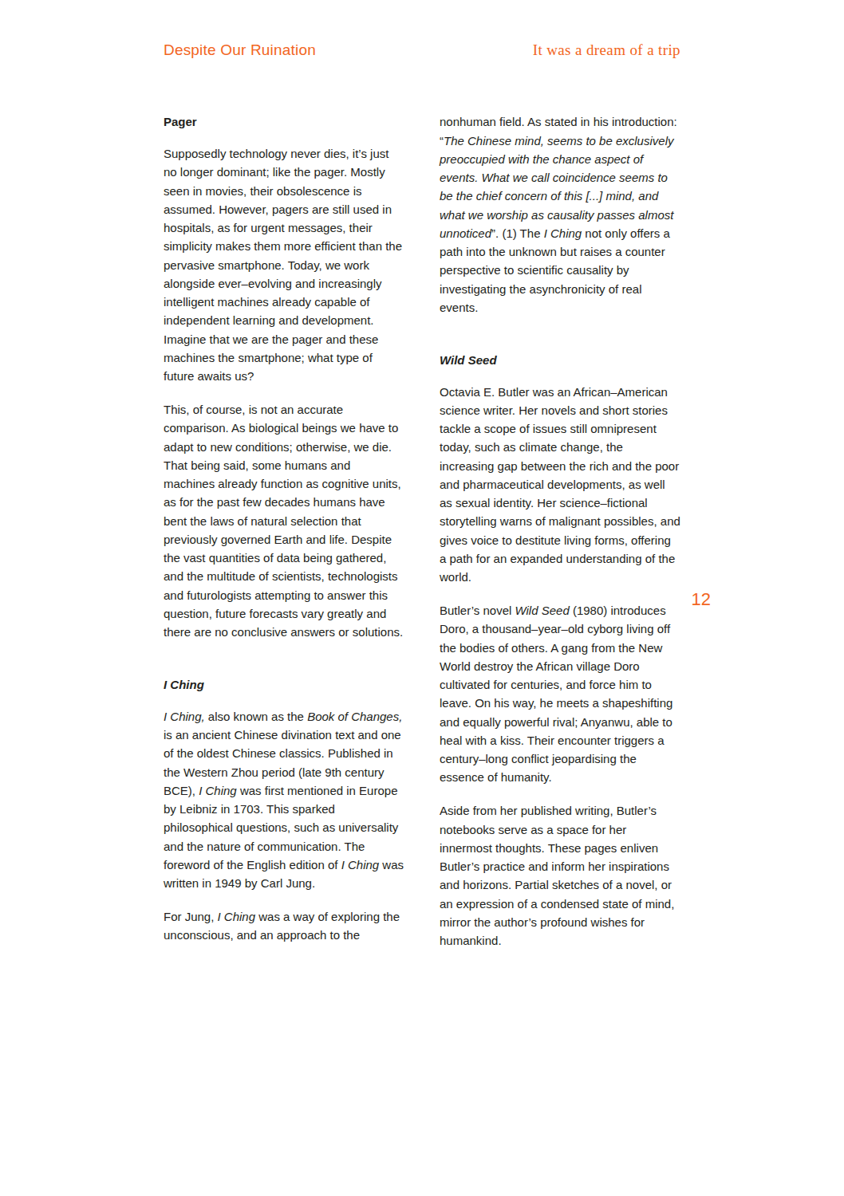Despite Our Ruination
It was a dream of a trip
12
Pager
Supposedly technology never dies, it’s just no longer dominant; like the pager. Mostly seen in movies, their obsolescence is assumed. However, pagers are still used in hospitals, as for urgent messages, their simplicity makes them more efficient than the pervasive smartphone. Today, we work alongside ever–evolving and increasingly intelligent machines already capable of independent learning and development. Imagine that we are the pager and these machines the smartphone; what type of future awaits us?
This, of course, is not an accurate comparison. As biological beings we have to adapt to new conditions; otherwise, we die. That being said, some humans and machines already function as cognitive units, as for the past few decades humans have bent the laws of natural selection that previously governed Earth and life. Despite the vast quantities of data being gathered, and the multitude of scientists, technologists and futurologists attempting to answer this question, future forecasts vary greatly and there are no conclusive answers or solutions.
I Ching
I Ching, also known as the Book of Changes, is an ancient Chinese divination text and one of the oldest Chinese classics. Published in the Western Zhou period (late 9th century BCE), I Ching was first mentioned in Europe by Leibniz in 1703. This sparked philosophical questions, such as universality and the nature of communication. The foreword of the English edition of I Ching was written in 1949 by Carl Jung.
For Jung, I Ching was a way of exploring the unconscious, and an approach to the nonhuman field. As stated in his introduction: “The Chinese mind, seems to be exclusively preoccupied with the chance aspect of events. What we call coincidence seems to be the chief concern of this [...] mind, and what we worship as causality passes almost unnoticed”. (1) The I Ching not only offers a path into the unknown but raises a counter perspective to scientific causality by investigating the asynchronicity of real events.
Wild Seed
Octavia E. Butler was an African–American science writer. Her novels and short stories tackle a scope of issues still omnipresent today, such as climate change, the increasing gap between the rich and the poor and pharmaceutical developments, as well as sexual identity. Her science–fictional storytelling warns of malignant possibles, and gives voice to destitute living forms, offering a path for an expanded understanding of the world.
Butler’s novel Wild Seed (1980) introduces Doro, a thousand–year–old cyborg living off the bodies of others. A gang from the New World destroy the African village Doro cultivated for centuries, and force him to leave. On his way, he meets a shapeshifting and equally powerful rival; Anyanwu, able to heal with a kiss. Their encounter triggers a century–long conflict jeopardising the essence of humanity.
Aside from her published writing, Butler’s notebooks serve as a space for her innermost thoughts. These pages enliven Butler’s practice and inform her inspirations and horizons. Partial sketches of a novel, or an expression of a condensed state of mind, mirror the author’s profound wishes for humankind.